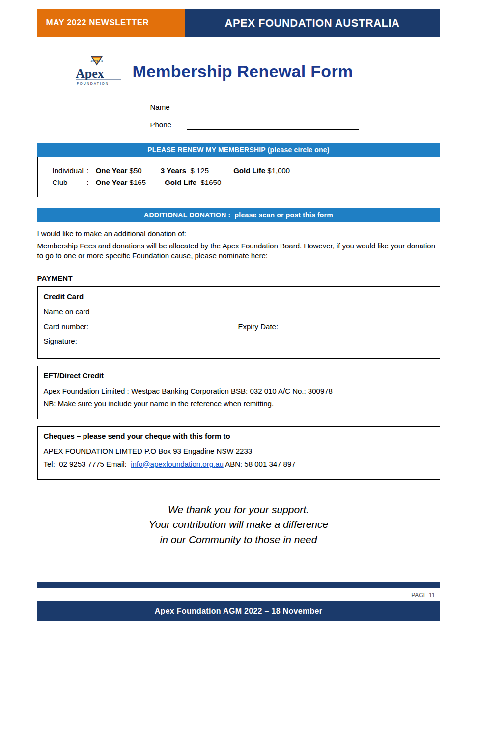MAY 2022 NEWSLETTER
APEX FOUNDATION AUSTRALIA
AUSTRALIA Apex FOUNDATION
Membership Renewal Form
Name
Phone
PLEASE RENEW MY MEMBERSHIP (please circle one)
Individual: One Year $50 3 Years $ 125 Gold Life $1,000
Club: One Year $165 Gold Life $1650
ADDITIONAL DONATION : please scan or post this form
I would like to make an additional donation of:
Membership Fees and donations will be allocated by the Apex Foundation Board. However, if you would like your donation to go to one or more specific Foundation cause, please nominate here:
PAYMENT
Credit Card
Name on card
Card number: Expiry Date:
Signature:
EFT/Direct Credit
Apex Foundation Limited : Westpac Banking Corporation BSB: 032 010 A/C No.: 300978
NB: Make sure you include your name in the reference when remitting.
Cheques – please send your cheque with this form to
APEX FOUNDATION LIMTED P.O Box 93 Engadine NSW 2233
Tel: 02 9253 7775 Email: info@apexfoundation.org.au ABN: 58 001 347 897
We thank you for your support.
Your contribution will make a difference
in our Community to those in need
PAGE 11
Apex Foundation AGM 2022 – 18 November